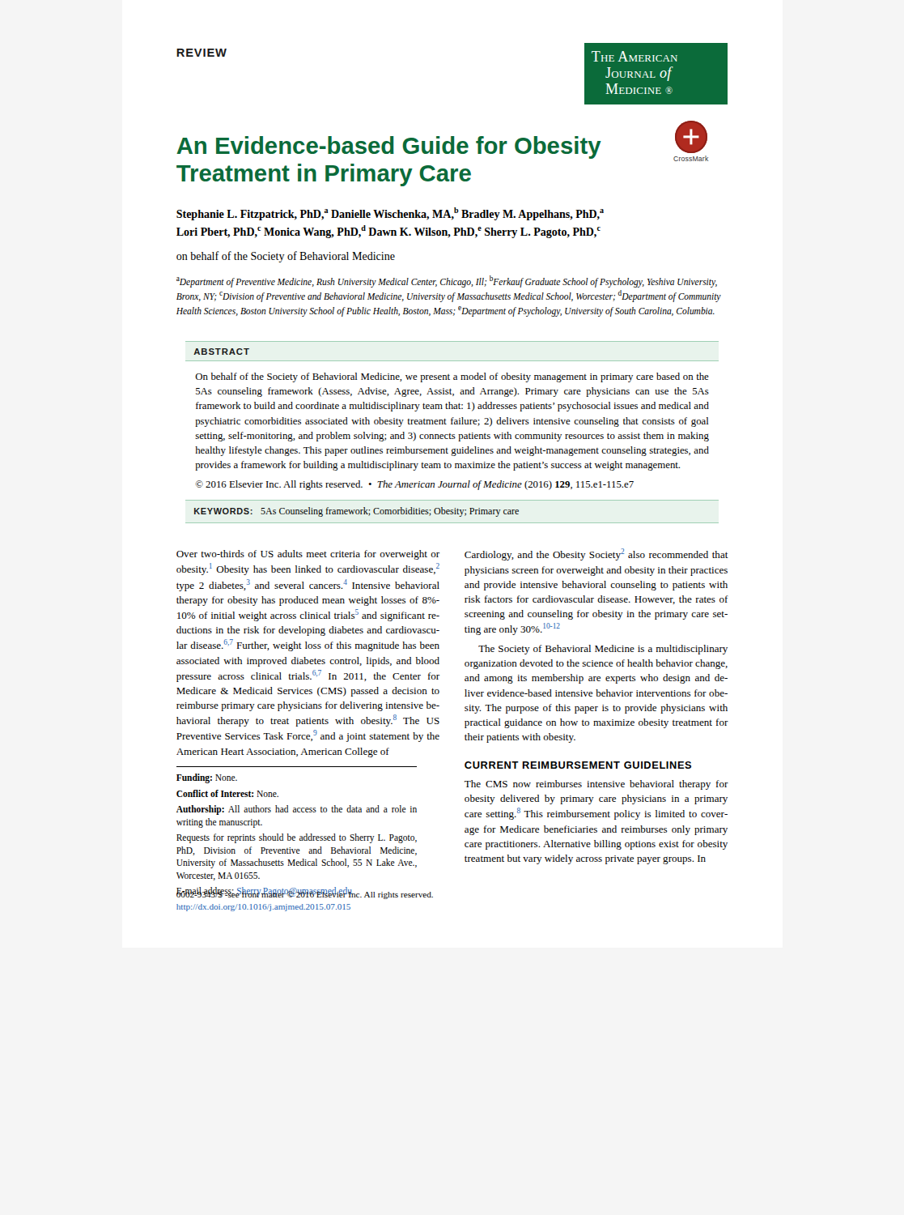REVIEW
The American
Journal of
Medicine ®
CrossMark
An Evidence-based Guide for Obesity
Treatment in Primary Care
Stephanie L. Fitzpatrick, PhD,a Danielle Wischenka, MA,b Bradley M. Appelhans, PhD,a
Lori Pbert, PhD,c Monica Wang, PhD,d Dawn K. Wilson, PhD,e Sherry L. Pagoto, PhD,c
on behalf of the Society of Behavioral Medicine
aDepartment of Preventive Medicine, Rush University Medical Center, Chicago, Ill; bFerkauf Graduate School of Psychology, Yeshiva University, Bronx, NY; cDivision of Preventive and Behavioral Medicine, University of Massachusetts Medical School, Worcester; dDepartment of Community Health Sciences, Boston University School of Public Health, Boston, Mass; eDepartment of Psychology, University of South Carolina, Columbia.
ABSTRACT
On behalf of the Society of Behavioral Medicine, we present a model of obesity management in primary care based on the 5As counseling framework (Assess, Advise, Agree, Assist, and Arrange). Primary care physicians can use the 5As framework to build and coordinate a multidisciplinary team that: 1) addresses patients’ psychosocial issues and medical and psychiatric comorbidities associated with obesity treatment failure; 2) delivers intensive counseling that consists of goal setting, self-monitoring, and problem solving; and 3) connects patients with community resources to assist them in making healthy lifestyle changes. This paper outlines reimbursement guidelines and weight-management counseling strategies, and provides a framework for building a multidisciplinary team to maximize the patient’s success at weight management. © 2016 Elsevier Inc. All rights reserved. • The American Journal of Medicine (2016) 129, 115.e1-115.e7
KEYWORDS: 5As Counseling framework; Comorbidities; Obesity; Primary care
Over two-thirds of US adults meet criteria for overweight or obesity.1 Obesity has been linked to cardiovascular disease,2 type 2 diabetes,3 and several cancers.4 Intensive behavioral therapy for obesity has produced mean weight losses of 8%- 10% of initial weight across clinical trials5 and significant reductions in the risk for developing diabetes and cardiovascular disease.6,7 Further, weight loss of this magnitude has been associated with improved diabetes control, lipids, and blood pressure across clinical trials.6,7 In 2011, the Center for Medicare & Medicaid Services (CMS) passed a decision to reimburse primary care physicians for delivering intensive behavioral therapy to treat patients with obesity.8 The US Preventive Services Task Force,9 and a joint statement by the American Heart Association, American College of
Funding: None.
Conflict of Interest: None.
Authorship: All authors had access to the data and a role in writing the manuscript.
Requests for reprints should be addressed to Sherry L. Pagoto, PhD, Division of Preventive and Behavioral Medicine, University of Massachusetts Medical School, 55 N Lake Ave., Worcester, MA 01655.
E-mail address: Sherry.Pagoto@umassmed.edu
Cardiology, and the Obesity Society2 also recommended that physicians screen for overweight and obesity in their practices and provide intensive behavioral counseling to patients with risk factors for cardiovascular disease. However, the rates of screening and counseling for obesity in the primary care setting are only 30%.10-12
The Society of Behavioral Medicine is a multidisciplinary organization devoted to the science of health behavior change, and among its membership are experts who design and deliver evidence-based intensive behavior interventions for obesity. The purpose of this paper is to provide physicians with practical guidance on how to maximize obesity treatment for their patients with obesity.
CURRENT REIMBURSEMENT GUIDELINES
The CMS now reimburses intensive behavioral therapy for obesity delivered by primary care physicians in a primary care setting.8 This reimbursement policy is limited to coverage for Medicare beneficiaries and reimburses only primary care practitioners. Alternative billing options exist for obesity treatment but vary widely across private payer groups. In
0002-9343/$ -see front matter © 2016 Elsevier Inc. All rights reserved.
http://dx.doi.org/10.1016/j.amjmed.2015.07.015